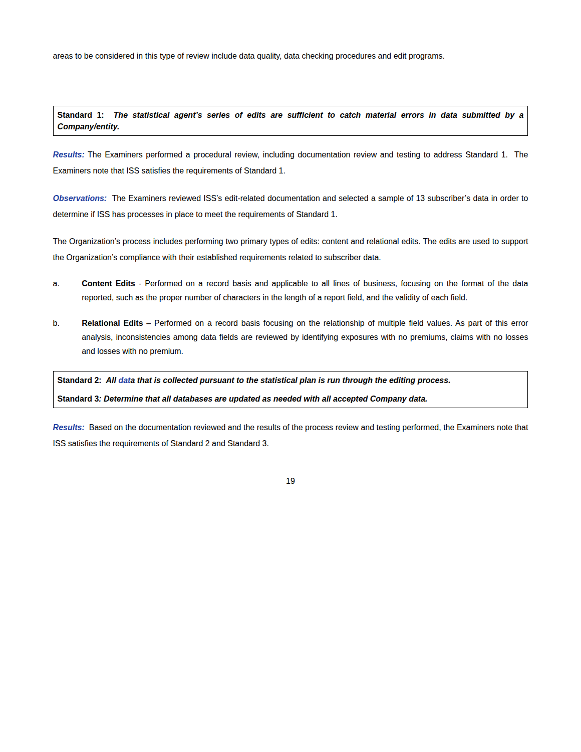areas to be considered in this type of review include data quality, data checking procedures and edit programs.
Standard 1: The statistical agent’s series of edits are sufficient to catch material errors in data submitted by a Company/entity.
Results: The Examiners performed a procedural review, including documentation review and testing to address Standard 1. The Examiners note that ISS satisfies the requirements of Standard 1.
Observations: The Examiners reviewed ISS’s edit-related documentation and selected a sample of 13 subscriber’s data in order to determine if ISS has processes in place to meet the requirements of Standard 1.
The Organization’s process includes performing two primary types of edits: content and relational edits. The edits are used to support the Organization’s compliance with their established requirements related to subscriber data.
a. Content Edits - Performed on a record basis and applicable to all lines of business, focusing on the format of the data reported, such as the proper number of characters in the length of a report field, and the validity of each field.
b. Relational Edits – Performed on a record basis focusing on the relationship of multiple field values. As part of this error analysis, inconsistencies among data fields are reviewed by identifying exposures with no premiums, claims with no losses and losses with no premium.
Standard 2: All data that is collected pursuant to the statistical plan is run through the editing process.
Standard 3: Determine that all databases are updated as needed with all accepted Company data.
Results: Based on the documentation reviewed and the results of the process review and testing performed, the Examiners note that ISS satisfies the requirements of Standard 2 and Standard 3.
19